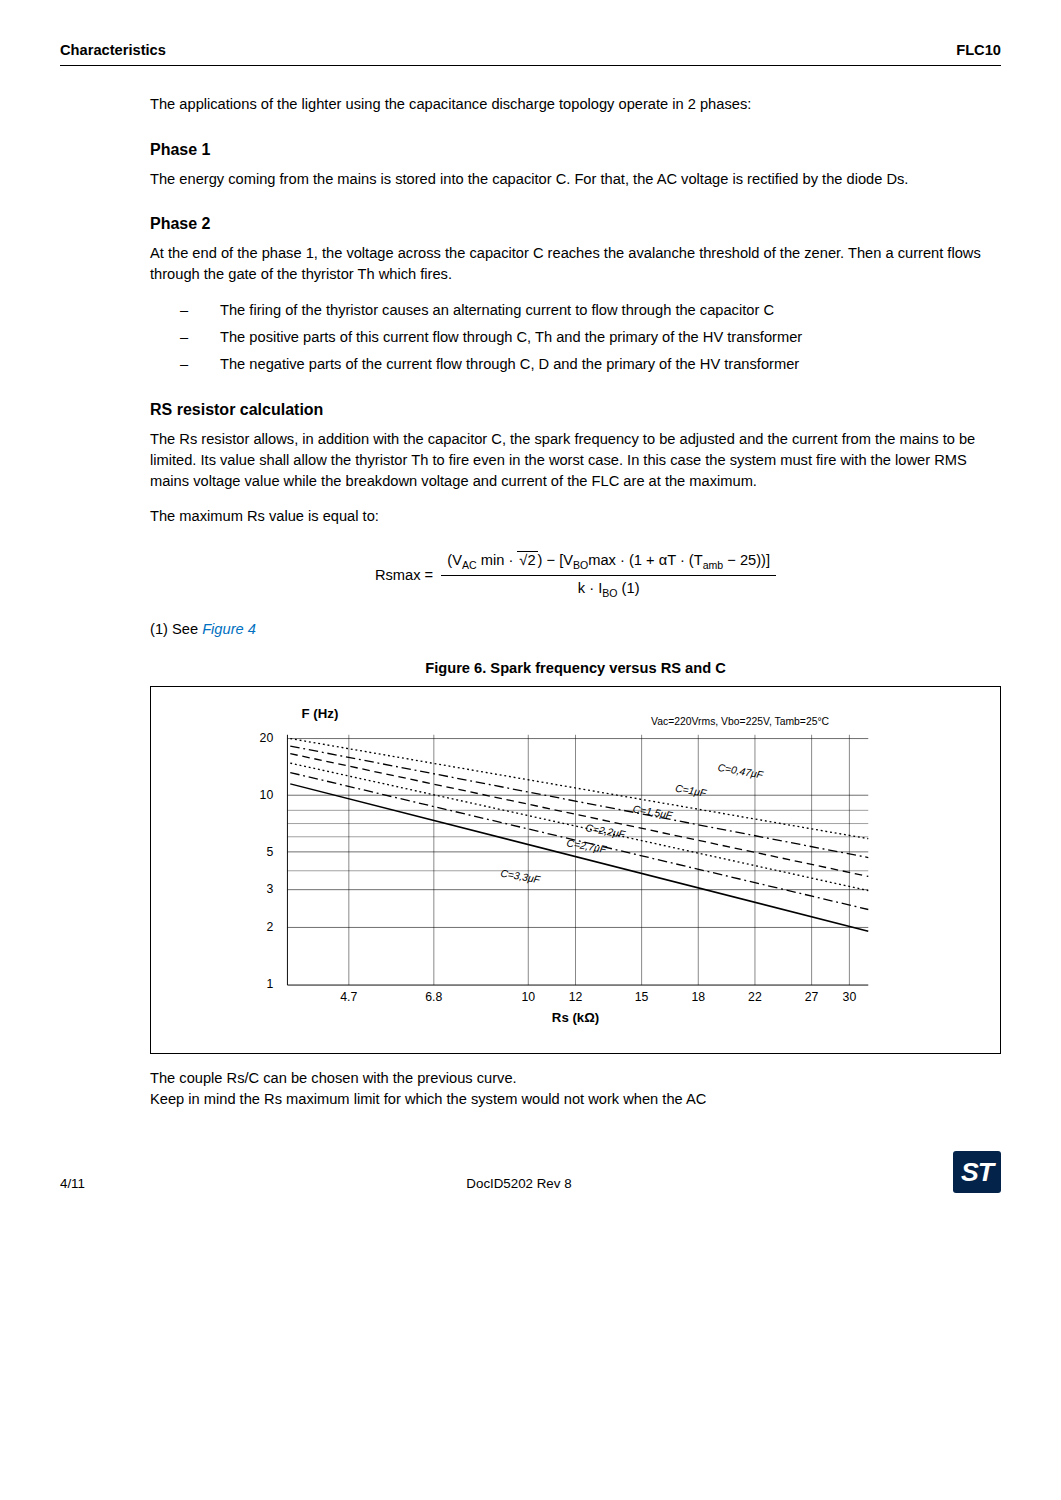Characteristics FLC10
The applications of the lighter using the capacitance discharge topology operate in 2 phases:
Phase 1
The energy coming from the mains is stored into the capacitor C. For that, the AC voltage is rectified by the diode Ds.
Phase 2
At the end of the phase 1, the voltage across the capacitor C reaches the avalanche threshold of the zener. Then a current flows through the gate of the thyristor Th which fires.
The firing of the thyristor causes an alternating current to flow through the capacitor C
The positive parts of this current flow through C, Th and the primary of the HV transformer
The negative parts of the current flow through C, D and the primary of the HV transformer
RS resistor calculation
The Rs resistor allows, in addition with the capacitor C, the spark frequency to be adjusted and the current from the mains to be limited. Its value shall allow the thyristor Th to fire even in the worst case. In this case the system must fire with the lower RMS mains voltage value while the breakdown voltage and current of the FLC are at the maximum.
The maximum Rs value is equal to:
Rsmax = (VAC min · √2) − [VBOmax · (1 + αT · (Tamb − 25))] k · IBO (1)
(1) See Figure 4
Figure 6. Spark frequency versus RS and C
F (Hz) Vac=220Vrms, Vbo=225V, Tamb=25°C 20 10 5 3 2 1 4.7 6.8 10 12 15 18 22 27 30 Rs (kΩ) C=0,47μF C=1μF C=1,5μF C=2,2μF C=2,7μF C=3,3μF
The couple Rs/C can be chosen with the previous curve.
Keep in mind the Rs maximum limit for which the system would not work when the AC
4/11 DocID5202 Rev 8 ST